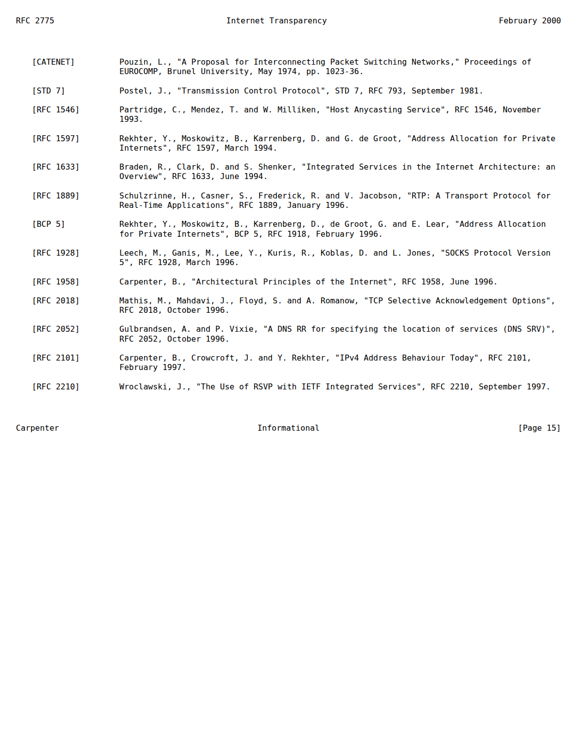RFC 2775 Internet Transparency February 2000
[CATENET]
Pouzin, L., "A Proposal for Interconnecting Packet Switching Networks," Proceedings of EUROCOMP, Brunel University, May 1974, pp. 1023-36.
[STD 7]
Postel, J., "Transmission Control Protocol", STD 7, RFC 793, September 1981.
[RFC 1546]
Partridge, C., Mendez, T. and W. Milliken, "Host Anycasting Service", RFC 1546, November 1993.
[RFC 1597]
Rekhter, Y., Moskowitz, B., Karrenberg, D. and G. de Groot, "Address Allocation for Private Internets", RFC 1597, March 1994.
[RFC 1633]
Braden, R., Clark, D. and S. Shenker, "Integrated Services in the Internet Architecture: an Overview", RFC 1633, June 1994.
[RFC 1889]
Schulzrinne, H., Casner, S., Frederick, R. and V. Jacobson, "RTP: A Transport Protocol for Real-Time Applications", RFC 1889, January 1996.
[BCP 5]
Rekhter, Y., Moskowitz, B., Karrenberg, D., de Groot, G. and E. Lear, "Address Allocation for Private Internets", BCP 5, RFC 1918, February 1996.
[RFC 1928]
Leech, M., Ganis, M., Lee, Y., Kuris, R., Koblas, D. and L. Jones, "SOCKS Protocol Version 5", RFC 1928, March 1996.
[RFC 1958]
Carpenter, B., "Architectural Principles of the Internet", RFC 1958, June 1996.
[RFC 2018]
Mathis, M., Mahdavi, J., Floyd, S. and A. Romanow, "TCP Selective Acknowledgement Options", RFC 2018, October 1996.
[RFC 2052]
Gulbrandsen, A. and P. Vixie, "A DNS RR for specifying the location of services (DNS SRV)", RFC 2052, October 1996.
[RFC 2101]
Carpenter, B., Crowcroft, J. and Y. Rekhter, "IPv4 Address Behaviour Today", RFC 2101, February 1997.
[RFC 2210]
Wroclawski, J., "The Use of RSVP with IETF Integrated Services", RFC 2210, September 1997.
Carpenter Informational [Page 15]